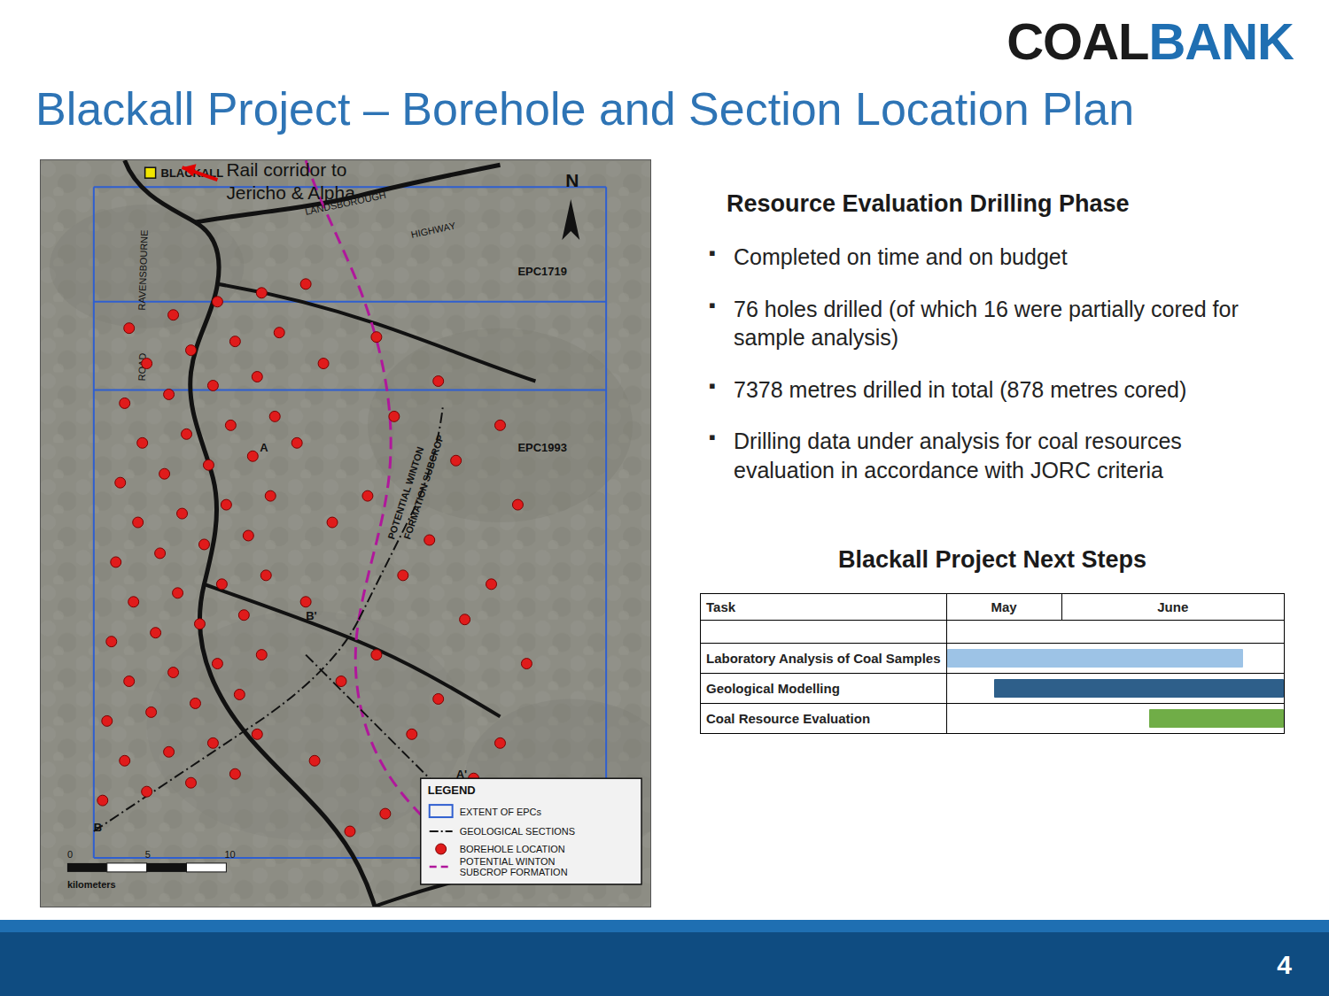COAL BANK
Blackall Project – Borehole and Section Location Plan
BLACKALL Rail corridor to Jericho & Alpha LANDSBOROUGH HIGHWAY RAVENSBOURNE ROAD EPC1719 EPC1993 POTENTIAL WINTON FORMATION SUBCROP A B' B A' N LEGEND EXTENT OF EPCs GEOLOGICAL SECTIONS BOREHOLE LOCATION POTENTIAL WINTON SUBCROP FORMATION 0 5 10 kilometers
Resource Evaluation Drilling Phase
Completed on time and on budget
76 holes drilled (of which 16 were partially cored for sample analysis)
7378 metres drilled in total (878 metres cored)
Drilling data under analysis for coal resources evaluation in accordance with JORC criteria
Blackall Project Next Steps
| Task | May | June |
| --- | --- | --- |
| Laboratory Analysis of Coal Samples | |
| Geological Modelling | |
| Coal Resource Evaluation | |
4